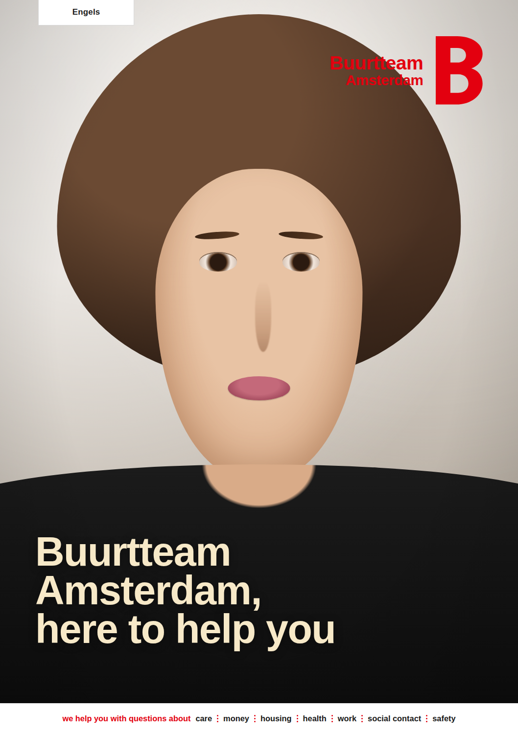Engels
Buurtteam Amsterdam
Buurtteam Amsterdam, here to help you
we help you with questions about care money housing health work social contact safety